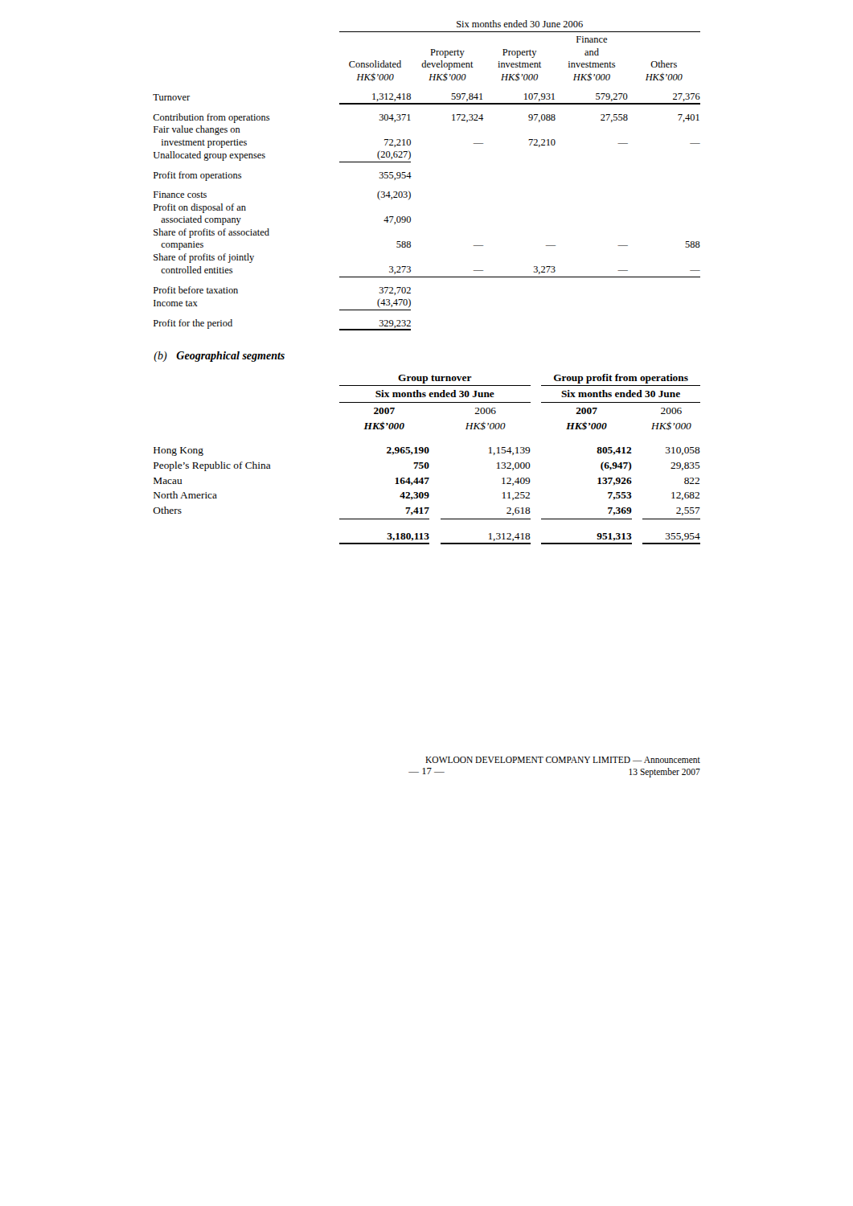| | Six months ended 30 June 2006 |
| | | | | Finance | |
| | | Property | Property | and | |
| | Consolidated | development | investment | investments | Others |
| | HK$’000 | HK$’000 | HK$’000 | HK$’000 | HK$’000 |
| Turnover | 1,312,418 | 597,841 | 107,931 | 579,270 | 27,376 |
| Contribution from operations | 304,371 | 172,324 | 97,088 | 27,558 | 7,401 |
| Fair value changes on | | | | | |
| investment properties | 72,210 | — | 72,210 | — | — |
| Unallocated group expenses | (20,627) | | | | |
| Profit from operations | 355,954 | | | | |
| Finance costs | (34,203) | | | | |
| Profit on disposal of an | | | | | |
| associated company | 47,090 | | | | |
| Share of profits of associated | | | | | |
| companies | 588 | — | — | — | 588 |
| Share of profits of jointly | | | | | |
| controlled entities | 3,273 | — | 3,273 | — | — |
| Profit before taxation | 372,702 | | | | |
| Income tax | (43,470) | | | | |
| Profit for the period | 329,232 | | | | |
| (b) | Geographical segments |
| | Group turnover | | Group profit from operations |
| | Six months ended 30 June | | Six months ended 30 June |
| | 2007 | | 2006 | | 2007 | | 2006 |
| | HK$’000 | | HK$’000 | | HK$’000 | | HK$’000 |
| Hong Kong | 2,965,190 | | 1,154,139 | | 805,412 | | 310,058 |
| People’s Republic of China | 750 | | 132,000 | | (6,947) | | 29,835 |
| Macau | 164,447 | | 12,409 | | 137,926 | | 822 |
| North America | 42,309 | | 11,252 | | 7,553 | | 12,682 |
| Others | 7,417 | | 2,618 | | 7,369 | | 2,557 |
| | 3,180,113 | | 1,312,418 | | 951,313 | | 355,954 |
KOWLOON DEVELOPMENT COMPANY LIMITED — Announcement
13 September 2007
— 17 —